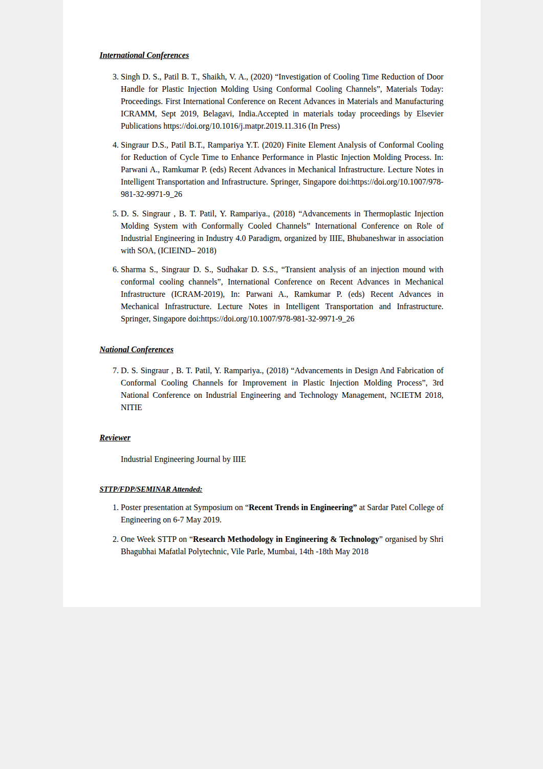International Conferences
Singh D. S., Patil B. T., Shaikh, V. A., (2020) “Investigation of Cooling Time Reduction of Door Handle for Plastic Injection Molding Using Conformal Cooling Channels”, Materials Today: Proceedings. First International Conference on Recent Advances in Materials and Manufacturing ICRAMM, Sept 2019, Belagavi, India.Accepted in materials today proceedings by Elsevier Publications https://doi.org/10.1016/j.matpr.2019.11.316 (In Press)
Singraur D.S., Patil B.T., Rampariya Y.T. (2020) Finite Element Analysis of Conformal Cooling for Reduction of Cycle Time to Enhance Performance in Plastic Injection Molding Process. In: Parwani A., Ramkumar P. (eds) Recent Advances in Mechanical Infrastructure. Lecture Notes in Intelligent Transportation and Infrastructure. Springer, Singapore doi:https://doi.org/10.1007/978-981-32-9971-9_26
D. S. Singraur , B. T. Patil, Y. Rampariya., (2018) “Advancements in Thermoplastic Injection Molding System with Conformally Cooled Channels” International Conference on Role of Industrial Engineering in Industry 4.0 Paradigm, organized by IIIE, Bhubaneshwar in association with SOA, (ICIEIND– 2018)
Sharma S., Singraur D. S., Sudhakar D. S.S., “Transient analysis of an injection mound with conformal cooling channels”, International Conference on Recent Advances in Mechanical Infrastructure (ICRAM-2019), In: Parwani A., Ramkumar P. (eds) Recent Advances in Mechanical Infrastructure. Lecture Notes in Intelligent Transportation and Infrastructure. Springer, Singapore doi:https://doi.org/10.1007/978-981-32-9971-9_26
National Conferences
D. S. Singraur , B. T. Patil, Y. Rampariya., (2018) “Advancements in Design And Fabrication of Conformal Cooling Channels for Improvement in Plastic Injection Molding Process”, 3rd National Conference on Industrial Engineering and Technology Management, NCIETM 2018, NITIE
Reviewer
Industrial Engineering Journal by IIIE
STTP/FDP/SEMINAR Attended:
Poster presentation at Symposium on “Recent Trends in Engineering” at Sardar Patel College of Engineering on 6-7 May 2019.
One Week STTP on “Research Methodology in Engineering & Technology” organised by Shri Bhagubhai Mafatlal Polytechnic, Vile Parle, Mumbai, 14th -18th May 2018